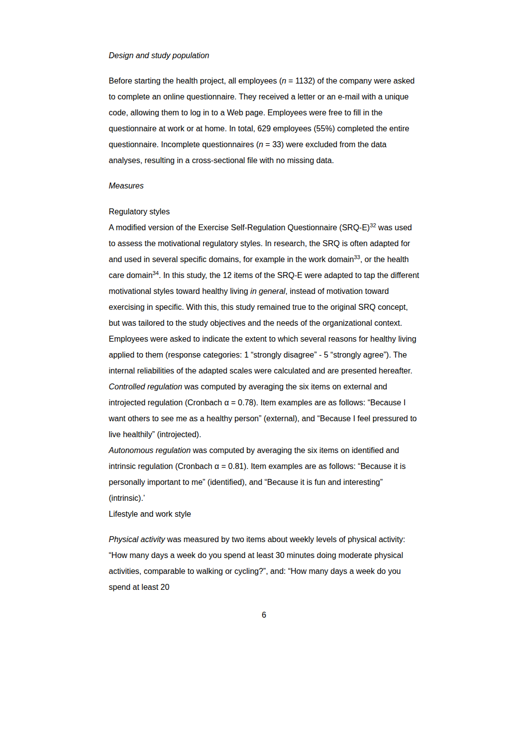Design and study population
Before starting the health project, all employees (n = 1132) of the company were asked to complete an online questionnaire. They received a letter or an e-mail with a unique code, allowing them to log in to a Web page. Employees were free to fill in the questionnaire at work or at home. In total, 629 employees (55%) completed the entire questionnaire. Incomplete questionnaires (n = 33) were excluded from the data analyses, resulting in a cross-sectional file with no missing data.
Measures
Regulatory styles
A modified version of the Exercise Self-Regulation Questionnaire (SRQ-E)32 was used to assess the motivational regulatory styles. In research, the SRQ is often adapted for and used in several specific domains, for example in the work domain33, or the health care domain34. In this study, the 12 items of the SRQ-E were adapted to tap the different motivational styles toward healthy living in general, instead of motivation toward exercising in specific. With this, this study remained true to the original SRQ concept, but was tailored to the study objectives and the needs of the organizational context. Employees were asked to indicate the extent to which several reasons for healthy living applied to them (response categories: 1 “strongly disagree” - 5 “strongly agree”). The internal reliabilities of the adapted scales were calculated and are presented hereafter.
Controlled regulation was computed by averaging the six items on external and introjected regulation (Cronbach α = 0.78). Item examples are as follows: “Because I want others to see me as a healthy person” (external), and “Because I feel pressured to live healthily” (introjected).
Autonomous regulation was computed by averaging the six items on identified and intrinsic regulation (Cronbach α = 0.81). Item examples are as follows: “Because it is personally important to me” (identified), and “Because it is fun and interesting” (intrinsic).’
Lifestyle and work style
Physical activity was measured by two items about weekly levels of physical activity: “How many days a week do you spend at least 30 minutes doing moderate physical activities, comparable to walking or cycling?”, and: “How many days a week do you spend at least 20
6